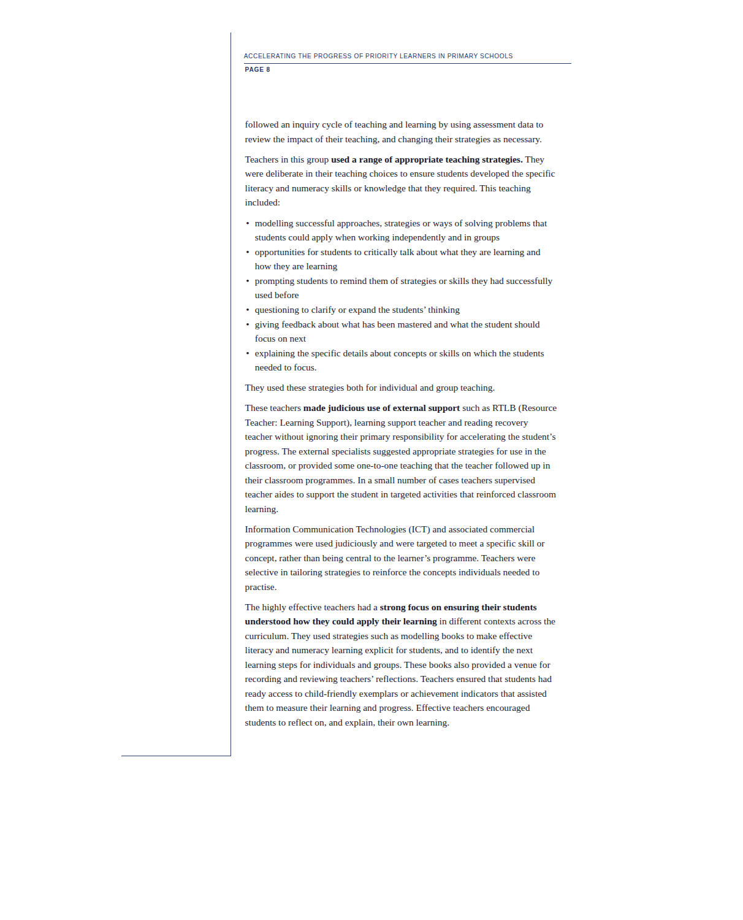Accelerating the progress of priority learners in primary schools
Page 8
followed an inquiry cycle of teaching and learning by using assessment data to review the impact of their teaching, and changing their strategies as necessary.
Teachers in this group used a range of appropriate teaching strategies. They were deliberate in their teaching choices to ensure students developed the specific literacy and numeracy skills or knowledge that they required. This teaching included:
modelling successful approaches, strategies or ways of solving problems that students could apply when working independently and in groups
opportunities for students to critically talk about what they are learning and how they are learning
prompting students to remind them of strategies or skills they had successfully used before
questioning to clarify or expand the students’ thinking
giving feedback about what has been mastered and what the student should focus on next
explaining the specific details about concepts or skills on which the students needed to focus.
They used these strategies both for individual and group teaching.
These teachers made judicious use of external support such as RTLB (Resource Teacher: Learning Support), learning support teacher and reading recovery teacher without ignoring their primary responsibility for accelerating the student’s progress. The external specialists suggested appropriate strategies for use in the classroom, or provided some one-to-one teaching that the teacher followed up in their classroom programmes. In a small number of cases teachers supervised teacher aides to support the student in targeted activities that reinforced classroom learning.
Information Communication Technologies (ICT) and associated commercial programmes were used judiciously and were targeted to meet a specific skill or concept, rather than being central to the learner’s programme. Teachers were selective in tailoring strategies to reinforce the concepts individuals needed to practise.
The highly effective teachers had a strong focus on ensuring their students understood how they could apply their learning in different contexts across the curriculum. They used strategies such as modelling books to make effective literacy and numeracy learning explicit for students, and to identify the next learning steps for individuals and groups. These books also provided a venue for recording and reviewing teachers’ reflections. Teachers ensured that students had ready access to child-friendly exemplars or achievement indicators that assisted them to measure their learning and progress. Effective teachers encouraged students to reflect on, and explain, their own learning.